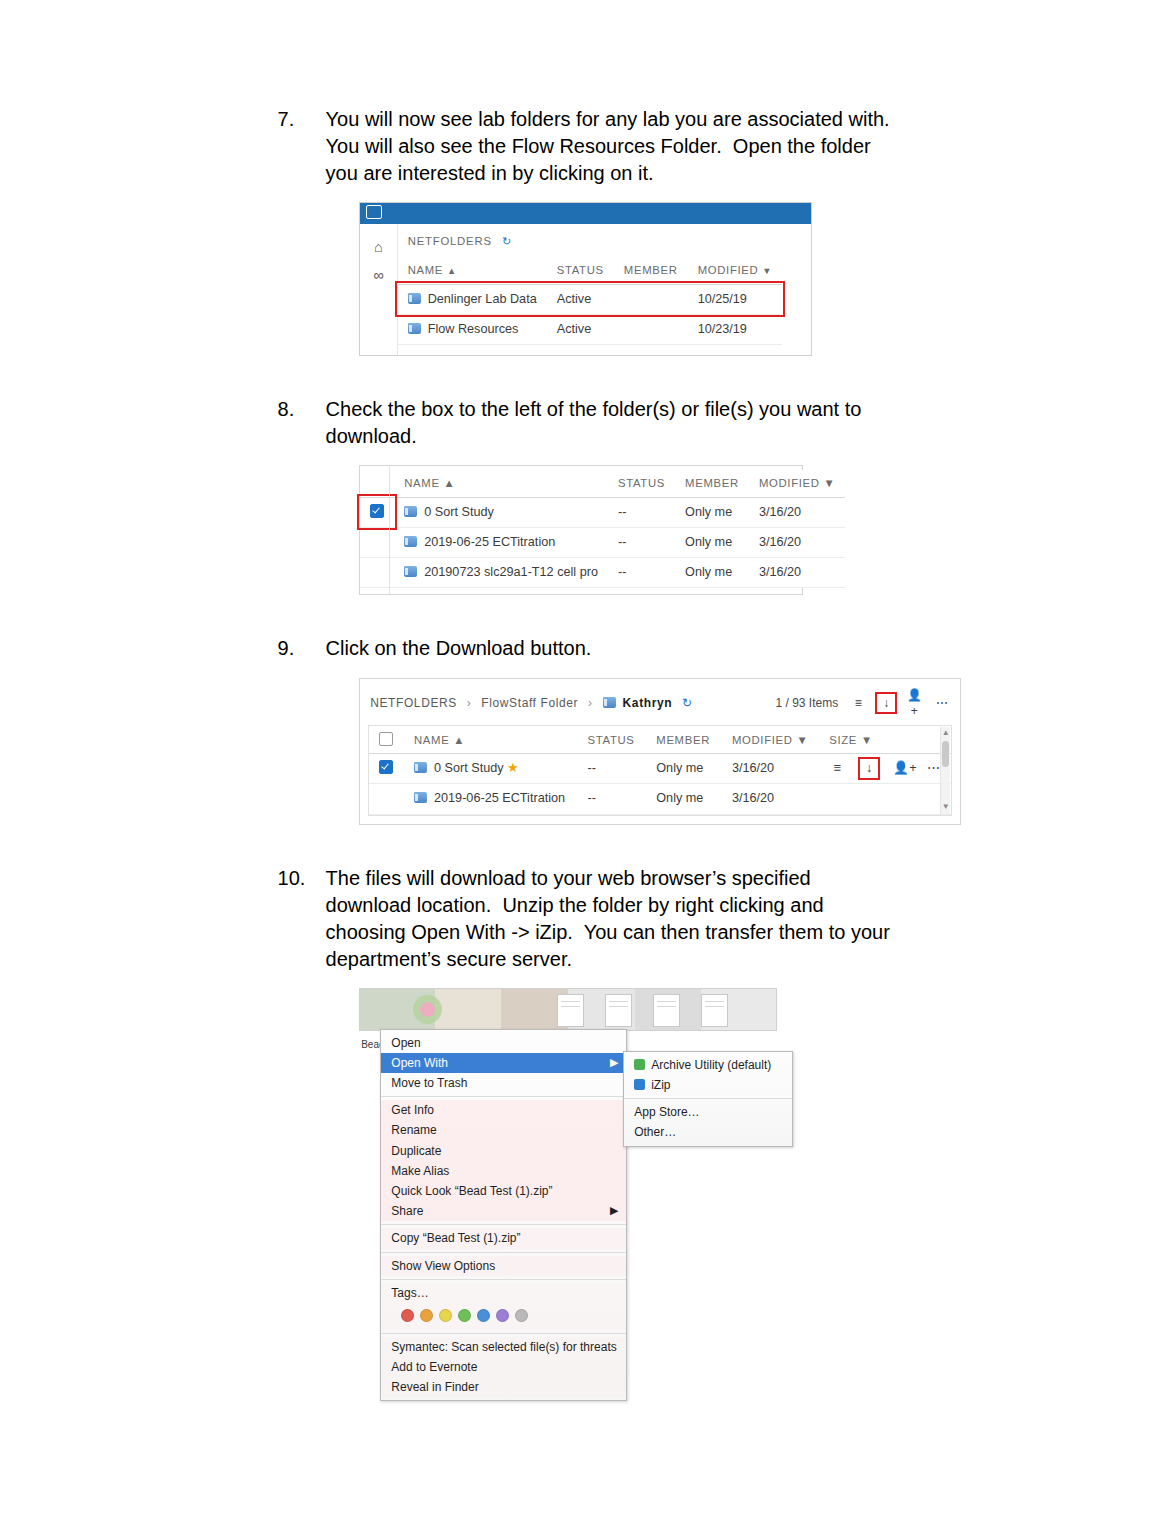You will now see lab folders for any lab you are associated with. You will also see the Flow Resources Folder. Open the folder you are interested in by clicking on it.
⌂
∞
NETFOLDERS ↻
| Name ▲ | Status | Member | Modified ▼ |
| --- | --- | --- | --- |
| Denlinger Lab Data | Active | | 10/25/19 |
| Flow Resources | Active | | 10/23/19 |
Check the box to the left of the folder(s) or file(s) you want to download.
| | Name ▲ | Status | Member | Modified ▼ |
| --- | --- | --- | --- | --- |
| | 0 Sort Study | -- | Only me | 3/16/20 |
| | 2019-06-25 ECTitration | -- | Only me | 3/16/20 |
| | 20190723 slc29a1-T12 cell pro | -- | Only me | 3/16/20 |
Click on the Download button.
NETFOLDERS › FlowStaff Folder › Kathryn ↻
1 / 93 Items ≡ ↓ 👤+ ⋯
▲
▼
| | Name ▲ | Status | Member | Modified ▼ | Size ▼ |
| --- | --- | --- | --- | --- | --- |
| | 0 Sort Study ★ | -- | Only me | 3/16/20 | ≡ ↓ 👤+ ⋯ |
| | 2019-06-25 ECTitration | -- | Only me | 3/16/20 | |
The files will download to your web browser’s specified download location. Unzip the folder by right clicking and choosing Open With -> iZip. You can then transfer them to your department’s secure server.
Bead
Open
Open With ▶
Move to Trash
Get Info
Rename
Duplicate
Make Alias
Quick Look “Bead Test (1).zip”
Share ▶
Copy “Bead Test (1).zip”
Show View Options
Tags…
Symantec: Scan selected file(s) for threats
Add to Evernote
Reveal in Finder
Archive Utility (default)
iZip
App Store…
Other…